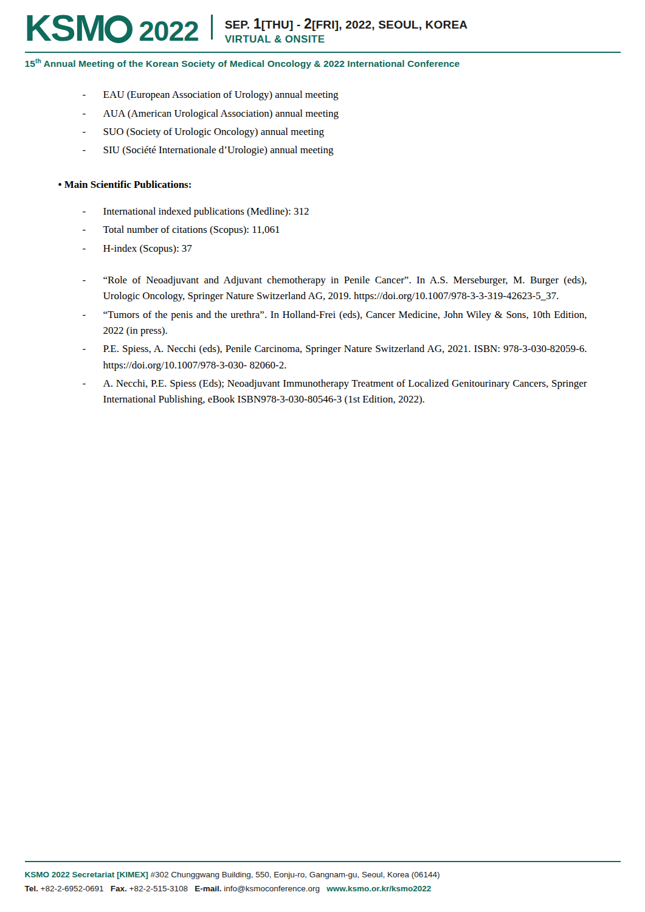KSM 2022
SEP. 1[THU] - 2[FRI], 2022, SEOUL, KOREA
VIRTUAL & ONSITE
15th Annual Meeting of the Korean Society of Medical Oncology & 2022 International Conference
EAU (European Association of Urology) annual meeting
AUA (American Urological Association) annual meeting
SUO (Society of Urologic Oncology) annual meeting
SIU (Société Internationale d’Urologie) annual meeting
• Main Scientific Publications:
International indexed publications (Medline): 312
Total number of citations (Scopus): 11,061
H-index (Scopus): 37
“Role of Neoadjuvant and Adjuvant chemotherapy in Penile Cancer”. In A.S. Merseburger, M. Burger (eds), Urologic Oncology, Springer Nature Switzerland AG, 2019. https://doi.org/10.1007/978-3-3-319-42623-5_37.
“Tumors of the penis and the urethra”. In Holland-Frei (eds), Cancer Medicine, John Wiley & Sons, 10th Edition, 2022 (in press).
P.E. Spiess, A. Necchi (eds), Penile Carcinoma, Springer Nature Switzerland AG, 2021. ISBN: 978-3-030-82059-6. https://doi.org/10.1007/978-3-030- 82060-2.
A. Necchi, P.E. Spiess (Eds); Neoadjuvant Immunotherapy Treatment of Localized Genitourinary Cancers, Springer International Publishing, eBook ISBN978-3-030-80546-3 (1st Edition, 2022).
KSMO 2022 Secretariat [KIMEX] #302 Chunggwang Building, 550, Eonju-ro, Gangnam-gu, Seoul, Korea (06144)
Tel. +82-2-6952-0691 Fax. +82-2-515-3108 E-mail. info@ksmoconference.org www.ksmo.or.kr/ksmo2022